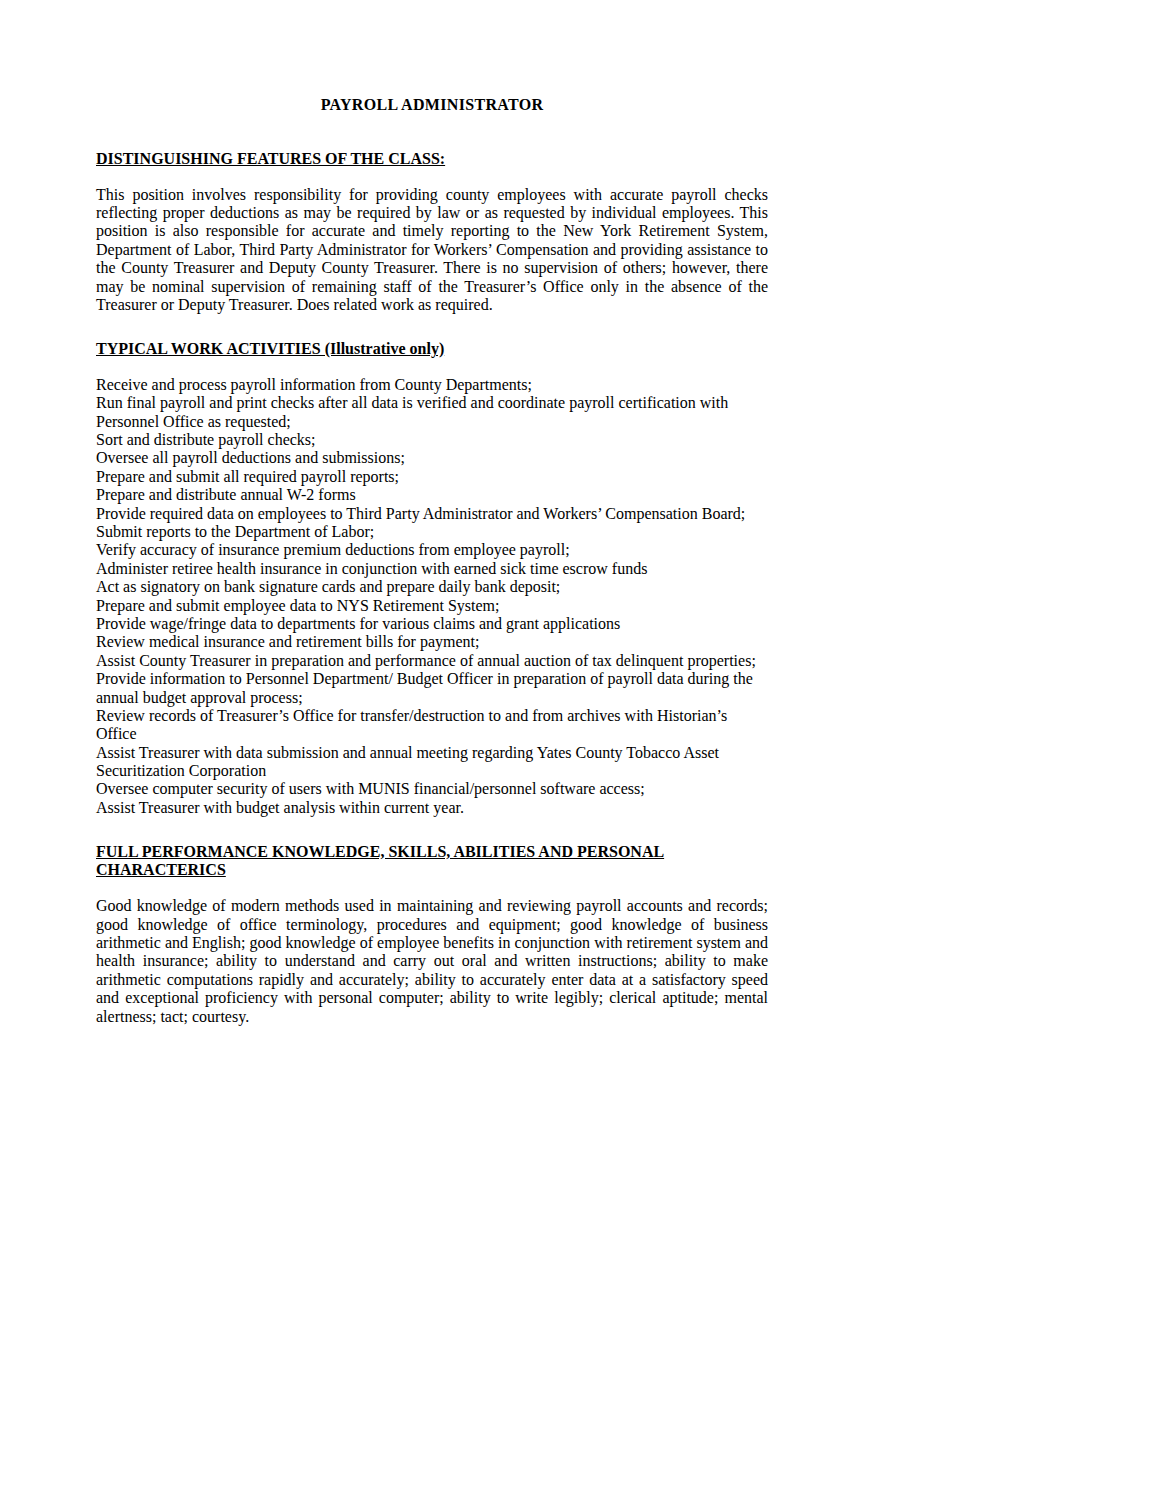PAYROLL ADMINISTRATOR
DISTINGUISHING FEATURES OF THE CLASS:
This position involves responsibility for providing county employees with accurate payroll checks reflecting proper deductions as may be required by law or as requested by individual employees. This position is also responsible for accurate and timely reporting to the New York Retirement System, Department of Labor, Third Party Administrator for Workers’ Compensation and providing assistance to the County Treasurer and Deputy County Treasurer. There is no supervision of others; however, there may be nominal supervision of remaining staff of the Treasurer’s Office only in the absence of the Treasurer or Deputy Treasurer. Does related work as required.
TYPICAL WORK ACTIVITIES (Illustrative only)
Receive and process payroll information from County Departments;
Run final payroll and print checks after all data is verified and coordinate payroll certification with Personnel Office as requested;
Sort and distribute payroll checks;
Oversee all payroll deductions and submissions;
Prepare and submit all required payroll reports;
Prepare and distribute annual W-2 forms
Provide required data on employees to Third Party Administrator and Workers’ Compensation Board;
Submit reports to the Department of Labor;
Verify accuracy of insurance premium deductions from employee payroll;
Administer retiree health insurance in conjunction with earned sick time escrow funds
Act as signatory on bank signature cards and prepare daily bank deposit;
Prepare and submit employee data to NYS Retirement System;
Provide wage/fringe data to departments for various claims and grant applications
Review medical insurance and retirement bills for payment;
Assist County Treasurer in preparation and performance of annual auction of tax delinquent properties;
Provide information to Personnel Department/ Budget Officer in preparation of payroll data during the annual budget approval process;
Review records of Treasurer’s Office for transfer/destruction to and from archives with Historian’s Office
Assist Treasurer with data submission and annual meeting regarding Yates County Tobacco Asset Securitization Corporation
Oversee computer security of users with MUNIS financial/personnel software access;
Assist Treasurer with budget analysis within current year.
FULL PERFORMANCE KNOWLEDGE, SKILLS, ABILITIES AND PERSONAL CHARACTERICS
Good knowledge of modern methods used in maintaining and reviewing payroll accounts and records; good knowledge of office terminology, procedures and equipment; good knowledge of business arithmetic and English; good knowledge of employee benefits in conjunction with retirement system and health insurance; ability to understand and carry out oral and written instructions; ability to make arithmetic computations rapidly and accurately; ability to accurately enter data at a satisfactory speed and exceptional proficiency with personal computer; ability to write legibly; clerical aptitude; mental alertness; tact; courtesy.